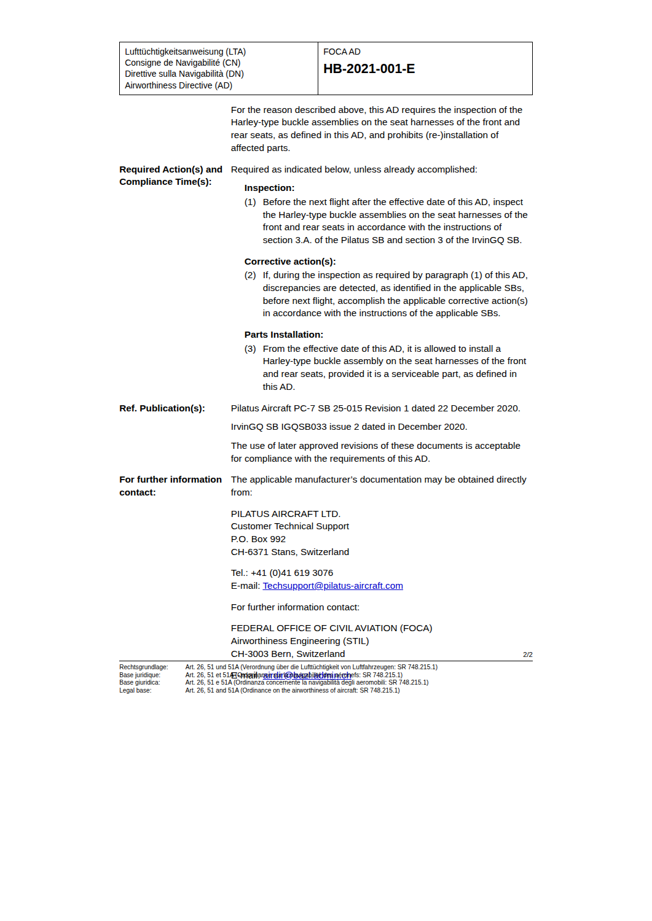| Lufttüchtigkeitsanweisung (LTA) Consigne de Navigabilité (CN) Direttive sulla Navigabilità (DN) Airworthiness Directive (AD) | FOCA AD HB-2021-001-E |
| | For the reason described above, this AD requires the inspection of the Harley-type buckle assemblies on the seat harnesses of the front and rear seats, as defined in this AD, and prohibits (re-)installation of affected parts. |
| Required Action(s) and Compliance Time(s): | Required as indicated below, unless already accomplished: Inspection: (1) Before the next flight after the effective date of this AD, inspect the Harley-type buckle assemblies on the seat harnesses of the front and rear seats in accordance with the instructions of section 3.A. of the Pilatus SB and section 3 of the IrvinGQ SB. Corrective action(s): (2) If, during the inspection as required by paragraph (1) of this AD, discrepancies are detected, as identified in the applicable SBs, before next flight, accomplish the applicable corrective action(s) in accordance with the instructions of the applicable SBs. Parts Installation: (3) From the effective date of this AD, it is allowed to install a Harley-type buckle assembly on the seat harnesses of the front and rear seats, provided it is a serviceable part, as defined in this AD. |
| Ref. Publication(s): | Pilatus Aircraft PC-7 SB 25-015 Revision 1 dated 22 December 2020. IrvinGQ SB IGQSB033 issue 2 dated in December 2020. The use of later approved revisions of these documents is acceptable for compliance with the requirements of this AD. |
| For further information contact: | The applicable manufacturer’s documentation may be obtained directly from: PILATUS AIRCRAFT LTD. Customer Technical Support P.O. Box 992 CH-6371 Stans, Switzerland Tel.: +41 (0)41 619 3076 E-mail: Techsupport@pilatus-aircraft.com For further information contact: FEDERAL OFFICE OF CIVIL AVIATION (FOCA) Airworthiness Engineering (STIL) CH-3003 Bern, Switzerland E-mail: airdir@bazl.admin.ch |
2/2
| Rechtsgrundlage: | Art. 26, 51 und 51A (Verordnung über die Lufttüchtigkeit von Luftfahrzeugen: SR 748.215.1) |
| Base juridique: | Art. 26, 51 et 51A (Ordonnance sur la navigabilité des aéronefs: SR 748.215.1) |
| Base giuridica: | Art. 26, 51 e 51A (Ordinanza concernente la navigabilità degli aeromobili: SR 748.215.1) |
| Legal base: | Art. 26, 51 and 51A (Ordinance on the airworthiness of aircraft: SR 748.215.1) |